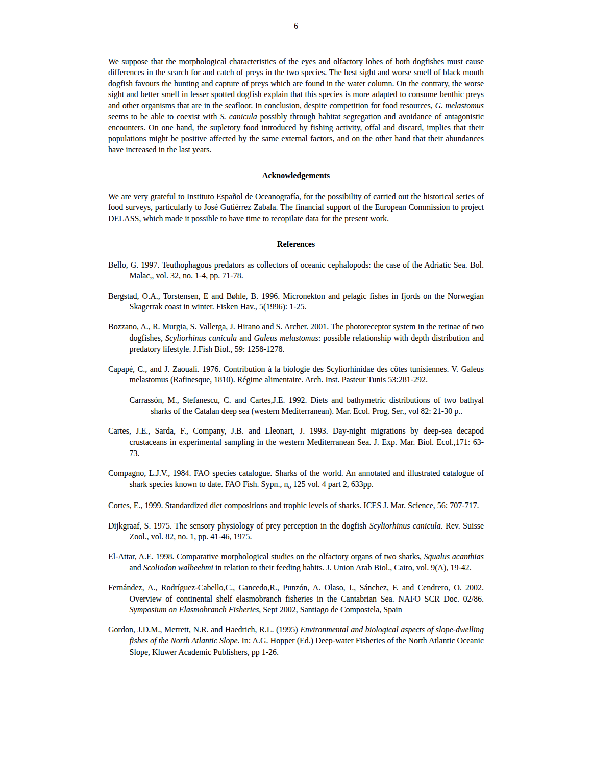6
We suppose that the morphological characteristics of the eyes and olfactory lobes of both dogfishes must cause differences in the search for and catch of preys in the two species. The best sight and worse smell of black mouth dogfish favours the hunting and capture of preys which are found in the water column. On the contrary, the worse sight and better smell in lesser spotted dogfish explain that this species is more adapted to consume benthic preys and other organisms that are in the seafloor. In conclusion, despite competition for food resources, G. melastomus seems to be able to coexist with S. canicula possibly through habitat segregation and avoidance of antagonistic encounters. On one hand, the supletory food introduced by fishing activity, offal and discard, implies that their populations might be positive affected by the same external factors, and on the other hand that their abundances have increased in the last years.
Acknowledgements
We are very grateful to Instituto Español de Oceanografía, for the possibility of carried out the historical series of food surveys, particularly to José Gutiérrez Zabala. The financial support of the European Commission to project DELASS, which made it possible to have time to recopilate data for the present work.
References
Bello, G. 1997. Teuthophagous predators as collectors of oceanic cephalopods: the case of the Adriatic Sea. Bol. Malac,, vol. 32, no. 1-4, pp. 71-78.
Bergstad, O.A., Torstensen, E and Bøhle, B. 1996. Micronekton and pelagic fishes in fjords on the Norwegian Skagerrak coast in winter. Fisken Hav., 5(1996): 1-25.
Bozzano, A., R. Murgia, S. Vallerga, J. Hirano and S. Archer. 2001. The photoreceptor system in the retinae of two dogfishes, Scyliorhinus canicula and Galeus melastomus: possible relationship with depth distribution and predatory lifestyle. J.Fish Biol., 59: 1258-1278.
Capapé, C., and J. Zaouali. 1976. Contribution à la biologie des Scyliorhinidae des côtes tunisiennes. V. Galeus melastomus (Rafinesque, 1810). Régime alimentaire. Arch. Inst. Pasteur Tunis 53:281-292.
Carrassón, M., Stefanescu, C. and Cartes,J.E. 1992. Diets and bathymetric distributions of two bathyal sharks of the Catalan deep sea (western Mediterranean). Mar. Ecol. Prog. Ser., vol 82: 21-30 p..
Cartes, J.E., Sarda, F., Company, J.B. and Lleonart, J. 1993. Day-night migrations by deep-sea decapod crustaceans in experimental sampling in the western Mediterranean Sea. J. Exp. Mar. Biol. Ecol.,171: 63-73.
Compagno, L.J.V., 1984. FAO species catalogue. Sharks of the world. An annotated and illustrated catalogue of shark species known to date. FAO Fish. Sypn., no 125 vol. 4 part 2, 633pp.
Cortes, E., 1999. Standardized diet compositions and trophic levels of sharks. ICES J. Mar. Science, 56: 707-717.
Dijkgraaf, S. 1975. The sensory physiology of prey perception in the dogfish Scyliorhinus canicula. Rev. Suisse Zool., vol. 82, no. 1, pp. 41-46, 1975.
El-Attar, A.E. 1998. Comparative morphological studies on the olfactory organs of two sharks, Squalus acanthias and Scoliodon walbeehmi in relation to their feeding habits. J. Union Arab Biol., Cairo, vol. 9(A), 19-42.
Fernández, A., Rodríguez-Cabello,C., Gancedo,R., Punzón, A. Olaso, I., Sánchez, F. and Cendrero, O. 2002. Overview of continental shelf elasmobranch fisheries in the Cantabrian Sea. NAFO SCR Doc. 02/86. Symposium on Elasmobranch Fisheries, Sept 2002, Santiago de Compostela, Spain
Gordon, J.D.M., Merrett, N.R. and Haedrich, R.L. (1995) Environmental and biological aspects of slope-dwelling fishes of the North Atlantic Slope. In: A.G. Hopper (Ed.) Deep-water Fisheries of the North Atlantic Oceanic Slope, Kluwer Academic Publishers, pp 1-26.